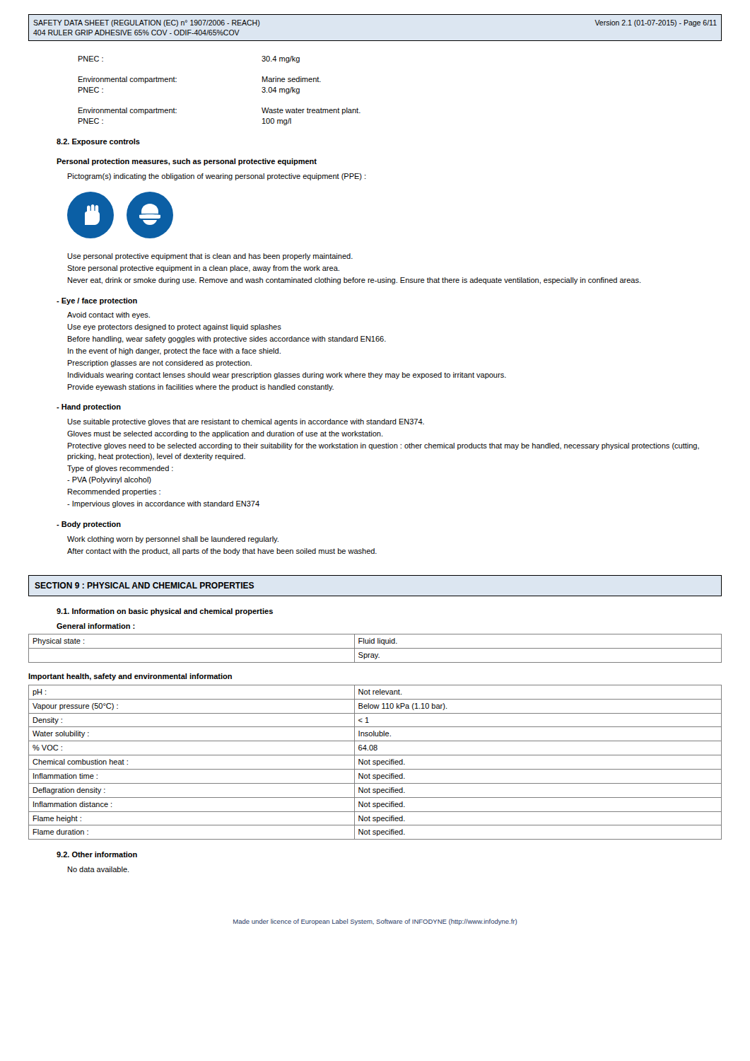SAFETY DATA SHEET (REGULATION (EC) n° 1907/2006 - REACH)
404 RULER GRIP ADHESIVE 65% COV - ODIF-404/65%COV
Version 2.1 (01-07-2015) - Page 6/11
PNEC : 30.4 mg/kg
Environmental compartment: Marine sediment.
PNEC : 3.04 mg/kg
Environmental compartment: Waste water treatment plant.
PNEC : 100 mg/l
8.2. Exposure controls
Personal protection measures, such as personal protective equipment
Pictogram(s) indicating the obligation of wearing personal protective equipment (PPE) :
Use personal protective equipment that is clean and has been properly maintained.
Store personal protective equipment in a clean place, away from the work area.
Never eat, drink or smoke during use. Remove and wash contaminated clothing before re-using. Ensure that there is adequate ventilation, especially in confined areas.
- Eye / face protection
Avoid contact with eyes.
Use eye protectors designed to protect against liquid splashes
Before handling, wear safety goggles with protective sides accordance with standard EN166.
In the event of high danger, protect the face with a face shield.
Prescription glasses are not considered as protection.
Individuals wearing contact lenses should wear prescription glasses during work where they may be exposed to irritant vapours.
Provide eyewash stations in facilities where the product is handled constantly.
- Hand protection
Use suitable protective gloves that are resistant to chemical agents in accordance with standard EN374.
Gloves must be selected according to the application and duration of use at the workstation.
Protective gloves need to be selected according to their suitability for the workstation in question : other chemical products that may be handled, necessary physical protections (cutting, pricking, heat protection), level of dexterity required.
Type of gloves recommended :
- PVA (Polyvinyl alcohol)
Recommended properties :
- Impervious gloves in accordance with standard EN374
- Body protection
Work clothing worn by personnel shall be laundered regularly.
After contact with the product, all parts of the body that have been soiled must be washed.
SECTION 9 : PHYSICAL AND CHEMICAL PROPERTIES
9.1. Information on basic physical and chemical properties
General information :
| Physical state : | Fluid liquid. |
| | Spray. |
Important health, safety and environmental information
| pH : | Not relevant. |
| Vapour pressure (50°C) : | Below 110 kPa (1.10 bar). |
| Density : | < 1 |
| Water solubility : | Insoluble. |
| % VOC : | 64.08 |
| Chemical combustion heat : | Not specified. |
| Inflammation time : | Not specified. |
| Deflagration density : | Not specified. |
| Inflammation distance : | Not specified. |
| Flame height : | Not specified. |
| Flame duration : | Not specified. |
9.2. Other information
No data available.
Made under licence of European Label System, Software of INFODYNE (http://www.infodyne.fr)